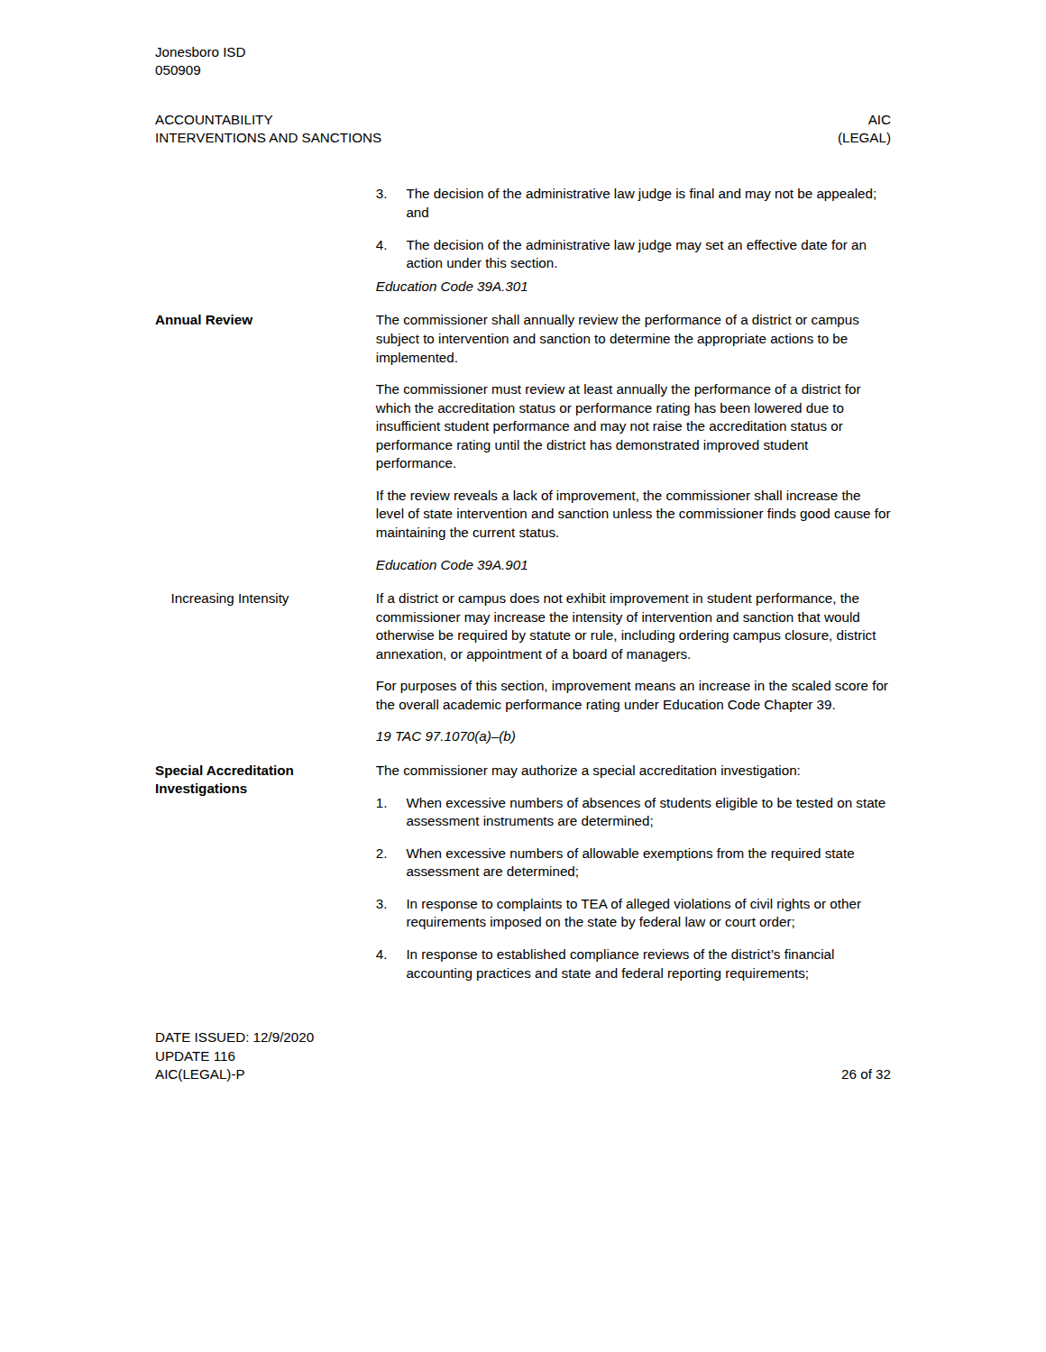Jonesboro ISD
050909
Accountability
Interventions and Sanctions
AIC
(LEGAL)
3. The decision of the administrative law judge is final and may not be appealed; and
4. The decision of the administrative law judge may set an effective date for an action under this section.
Education Code 39A.301
Annual Review
The commissioner shall annually review the performance of a district or campus subject to intervention and sanction to determine the appropriate actions to be implemented.
The commissioner must review at least annually the performance of a district for which the accreditation status or performance rating has been lowered due to insufficient student performance and may not raise the accreditation status or performance rating until the district has demonstrated improved student performance.
If the review reveals a lack of improvement, the commissioner shall increase the level of state intervention and sanction unless the commissioner finds good cause for maintaining the current status.
Education Code 39A.901
Increasing Intensity
If a district or campus does not exhibit improvement in student performance, the commissioner may increase the intensity of intervention and sanction that would otherwise be required by statute or rule, including ordering campus closure, district annexation, or appointment of a board of managers.
For purposes of this section, improvement means an increase in the scaled score for the overall academic performance rating under Education Code Chapter 39.
19 TAC 97.1070(a)–(b)
Special Accreditation Investigations
The commissioner may authorize a special accreditation investigation:
1. When excessive numbers of absences of students eligible to be tested on state assessment instruments are determined;
2. When excessive numbers of allowable exemptions from the required state assessment are determined;
3. In response to complaints to TEA of alleged violations of civil rights or other requirements imposed on the state by federal law or court order;
4. In response to established compliance reviews of the district’s financial accounting practices and state and federal reporting requirements;
DATE ISSUED: 12/9/2020
UPDATE 116
AIC(LEGAL)-P
26 of 32